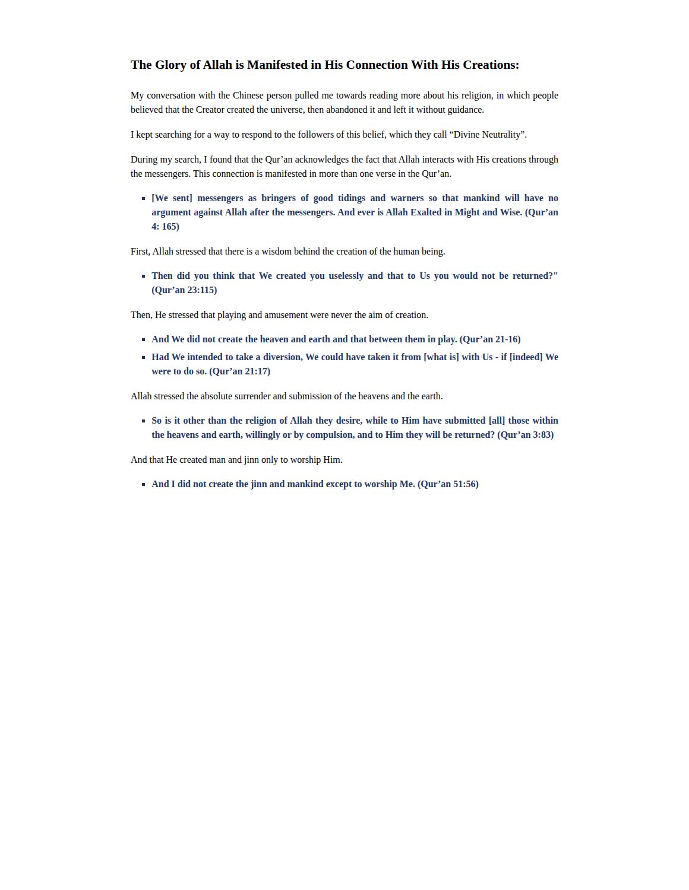The Glory of Allah is Manifested in His Connection With His Creations:
My conversation with the Chinese person pulled me towards reading more about his religion, in which people believed that the Creator created the universe, then abandoned it and left it without guidance.
I kept searching for a way to respond to the followers of this belief, which they call “Divine Neutrality”.
During my search, I found that the Qur’an acknowledges the fact that Allah interacts with His creations through the messengers. This connection is manifested in more than one verse in the Qur’an.
[We sent] messengers as bringers of good tidings and warners so that mankind will have no argument against Allah after the messengers. And ever is Allah Exalted in Might and Wise. (Qur’an 4: 165)
First, Allah stressed that there is a wisdom behind the creation of the human being.
Then did you think that We created you uselessly and that to Us you would not be returned?" (Qur’an 23:115)
Then, He stressed that playing and amusement were never the aim of creation.
And We did not create the heaven and earth and that between them in play. (Qur’an 21-16)
Had We intended to take a diversion, We could have taken it from [what is] with Us - if [indeed] We were to do so. (Qur’an 21:17)
Allah stressed the absolute surrender and submission of the heavens and the earth.
So is it other than the religion of Allah they desire, while to Him have submitted [all] those within the heavens and earth, willingly or by compulsion, and to Him they will be returned? (Qur’an 3:83)
And that He created man and jinn only to worship Him.
And I did not create the jinn and mankind except to worship Me. (Qur’an 51:56)